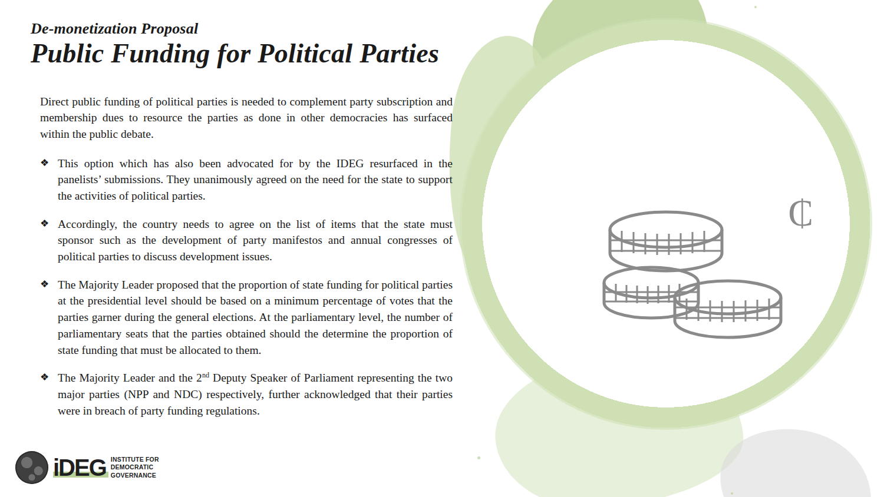De-monetization Proposal
Public Funding for Political Parties
Direct public funding of political parties is needed to complement party subscription and membership dues to resource the parties as done in other democracies has surfaced within the public debate.
This option which has also been advocated for by the IDEG resurfaced in the panelists’ submissions. They unanimously agreed on the need for the state to support the activities of political parties.
Accordingly, the country needs to agree on the list of items that the state must sponsor such as the development of party manifestos and annual congresses of political parties to discuss development issues.
The Majority Leader proposed that the proportion of state funding for political parties at the presidential level should be based on a minimum percentage of votes that the parties garner during the general elections. At the parliamentary level, the number of parliamentary seats that the parties obtained should the determine the proportion of state funding that must be allocated to them.
The Majority Leader and the 2nd Deputy Speaker of Parliament representing the two major parties (NPP and NDC) respectively, further acknowledged that their parties were in breach of party funding regulations.
₵
iDEG
Institute for
Democratic
Governance